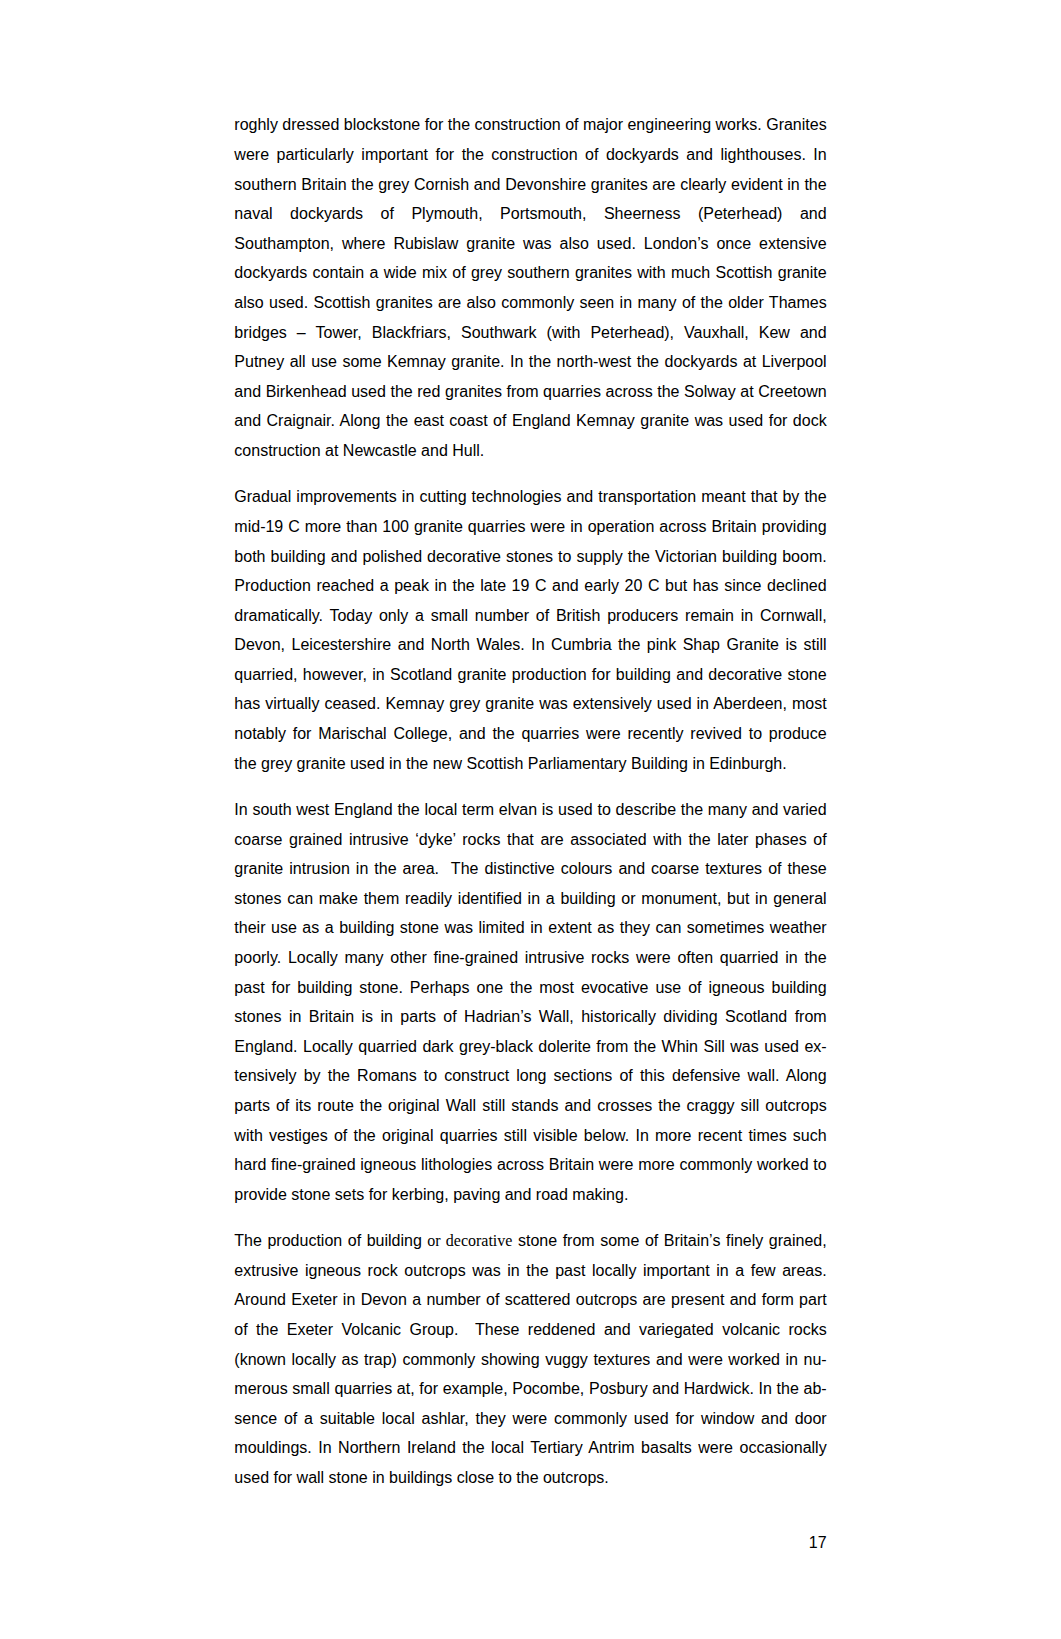roghly dressed blockstone for the construction of major engineering works. Granites were particularly important for the construction of dockyards and lighthouses. In southern Britain the grey Cornish and Devonshire granites are clearly evident in the naval dockyards of Plymouth, Portsmouth, Sheerness (Peterhead) and Southampton, where Rubislaw granite was also used. London’s once extensive dockyards contain a wide mix of grey southern granites with much Scottish granite also used. Scottish granites are also commonly seen in many of the older Thames bridges – Tower, Blackfriars, Southwark (with Peterhead), Vauxhall, Kew and Putney all use some Kemnay granite. In the north-west the dockyards at Liverpool and Birkenhead used the red granites from quarries across the Solway at Creetown and Craignair. Along the east coast of England Kemnay granite was used for dock construction at Newcastle and Hull.
Gradual improvements in cutting technologies and transportation meant that by the mid-19 C more than 100 granite quarries were in operation across Britain providing both building and polished decorative stones to supply the Victorian building boom. Production reached a peak in the late 19 C and early 20 C but has since declined dramatically. Today only a small number of British producers remain in Cornwall, Devon, Leicestershire and North Wales. In Cumbria the pink Shap Granite is still quarried, however, in Scotland granite production for building and decorative stone has virtually ceased. Kemnay grey granite was extensively used in Aberdeen, most notably for Marischal College, and the quarries were recently revived to produce the grey granite used in the new Scottish Parliamentary Building in Edinburgh.
In south west England the local term elvan is used to describe the many and varied coarse grained intrusive ‘dyke’ rocks that are associated with the later phases of granite intrusion in the area. The distinctive colours and coarse textures of these stones can make them readily identified in a building or monument, but in general their use as a building stone was limited in extent as they can sometimes weather poorly. Locally many other fine-grained intrusive rocks were often quarried in the past for building stone. Perhaps one the most evocative use of igneous building stones in Britain is in parts of Hadrian’s Wall, historically dividing Scotland from England. Locally quarried dark grey-black dolerite from the Whin Sill was used extensively by the Romans to construct long sections of this defensive wall. Along parts of its route the original Wall still stands and crosses the craggy sill outcrops with vestiges of the original quarries still visible below. In more recent times such hard fine-grained igneous lithologies across Britain were more commonly worked to provide stone sets for kerbing, paving and road making.
The production of building or decorative stone from some of Britain’s finely grained, extrusive igneous rock outcrops was in the past locally important in a few areas. Around Exeter in Devon a number of scattered outcrops are present and form part of the Exeter Volcanic Group. These reddened and variegated volcanic rocks (known locally as trap) commonly showing vuggy textures and were worked in numerous small quarries at, for example, Pocombe, Posbury and Hardwick. In the absence of a suitable local ashlar, they were commonly used for window and door mouldings. In Northern Ireland the local Tertiary Antrim basalts were occasionally used for wall stone in buildings close to the outcrops.
17